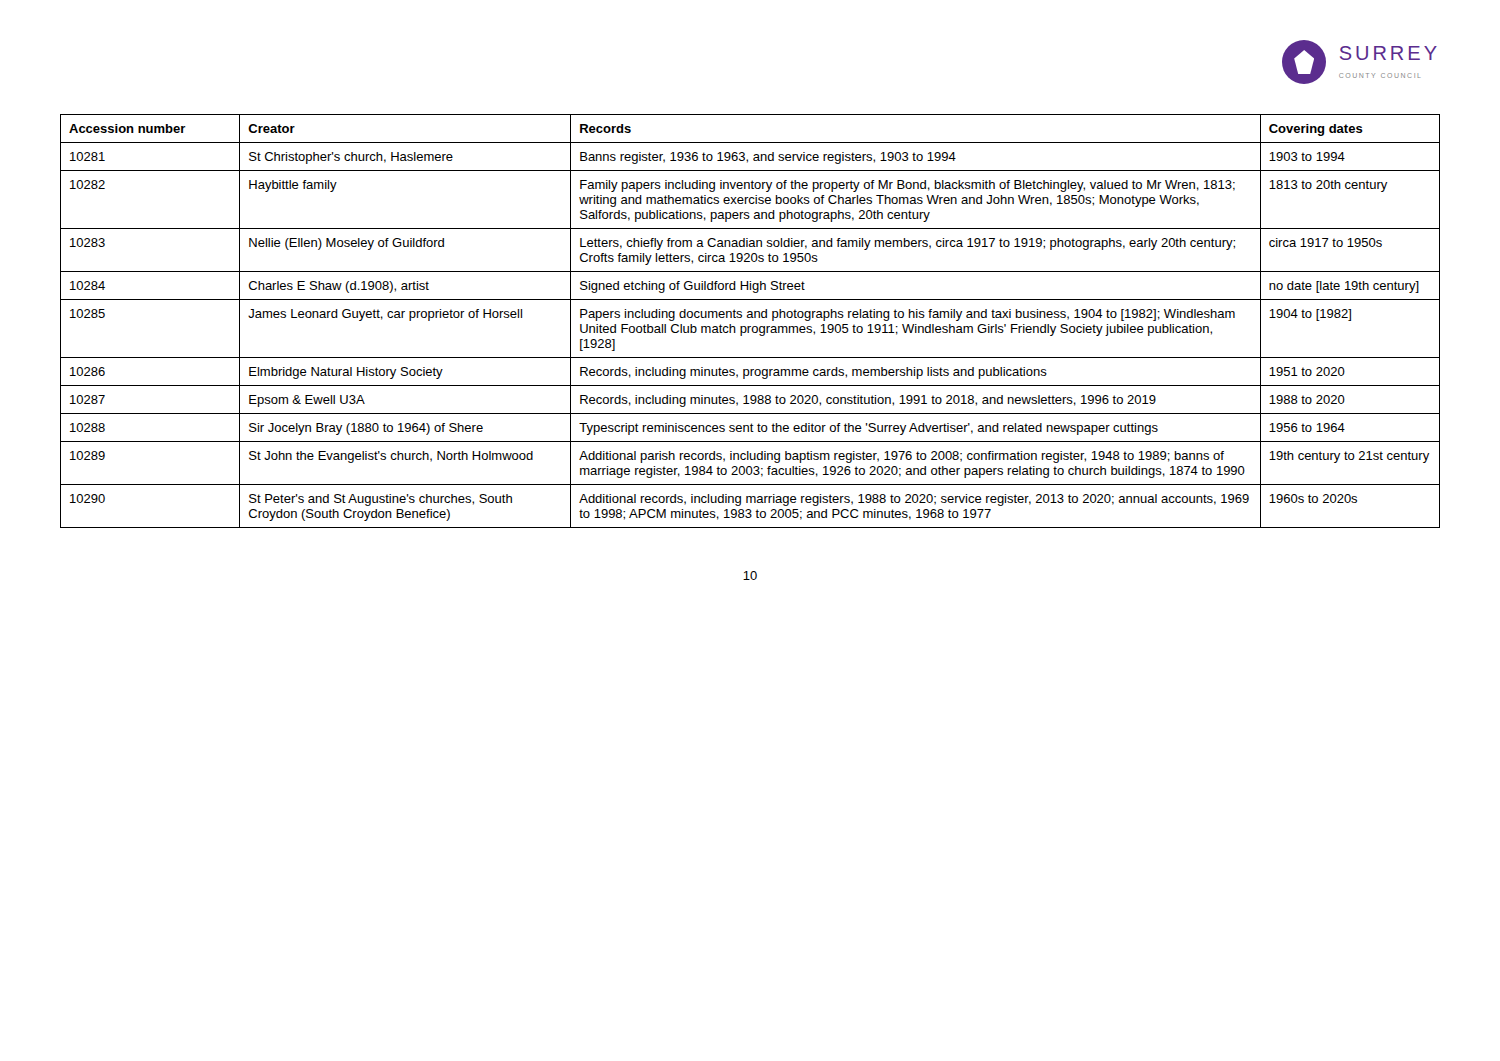SURREY
COUNTY COUNCIL
| Accession number | Creator | Records | Covering dates |
| --- | --- | --- | --- |
| 10281 | St Christopher's church, Haslemere | Banns register, 1936 to 1963, and service registers, 1903 to 1994 | 1903 to 1994 |
| 10282 | Haybittle family | Family papers including inventory of the property of Mr Bond, blacksmith of Bletchingley, valued to Mr Wren, 1813; writing and mathematics exercise books of Charles Thomas Wren and John Wren, 1850s; Monotype Works, Salfords, publications, papers and photographs, 20th century | 1813 to 20th century |
| 10283 | Nellie (Ellen) Moseley of Guildford | Letters, chiefly from a Canadian soldier, and family members, circa 1917 to 1919; photographs, early 20th century; Crofts family letters, circa 1920s to 1950s | circa 1917 to 1950s |
| 10284 | Charles E Shaw (d.1908), artist | Signed etching of Guildford High Street | no date [late 19th century] |
| 10285 | James Leonard Guyett, car proprietor of Horsell | Papers including documents and photographs relating to his family and taxi business, 1904 to [1982]; Windlesham United Football Club match programmes, 1905 to 1911; Windlesham Girls' Friendly Society jubilee publication, [1928] | 1904 to [1982] |
| 10286 | Elmbridge Natural History Society | Records, including minutes, programme cards, membership lists and publications | 1951 to 2020 |
| 10287 | Epsom & Ewell U3A | Records, including minutes, 1988 to 2020, constitution, 1991 to 2018, and newsletters, 1996 to 2019 | 1988 to 2020 |
| 10288 | Sir Jocelyn Bray (1880 to 1964) of Shere | Typescript reminiscences sent to the editor of the 'Surrey Advertiser', and related newspaper cuttings | 1956 to 1964 |
| 10289 | St John the Evangelist's church, North Holmwood | Additional parish records, including baptism register, 1976 to 2008; confirmation register, 1948 to 1989; banns of marriage register, 1984 to 2003; faculties, 1926 to 2020; and other papers relating to church buildings, 1874 to 1990 | 19th century to 21st century |
| 10290 | St Peter's and St Augustine's churches, South Croydon (South Croydon Benefice) | Additional records, including marriage registers, 1988 to 2020; service register, 2013 to 2020; annual accounts, 1969 to 1998; APCM minutes, 1983 to 2005; and PCC minutes, 1968 to 1977 | 1960s to 2020s |
10